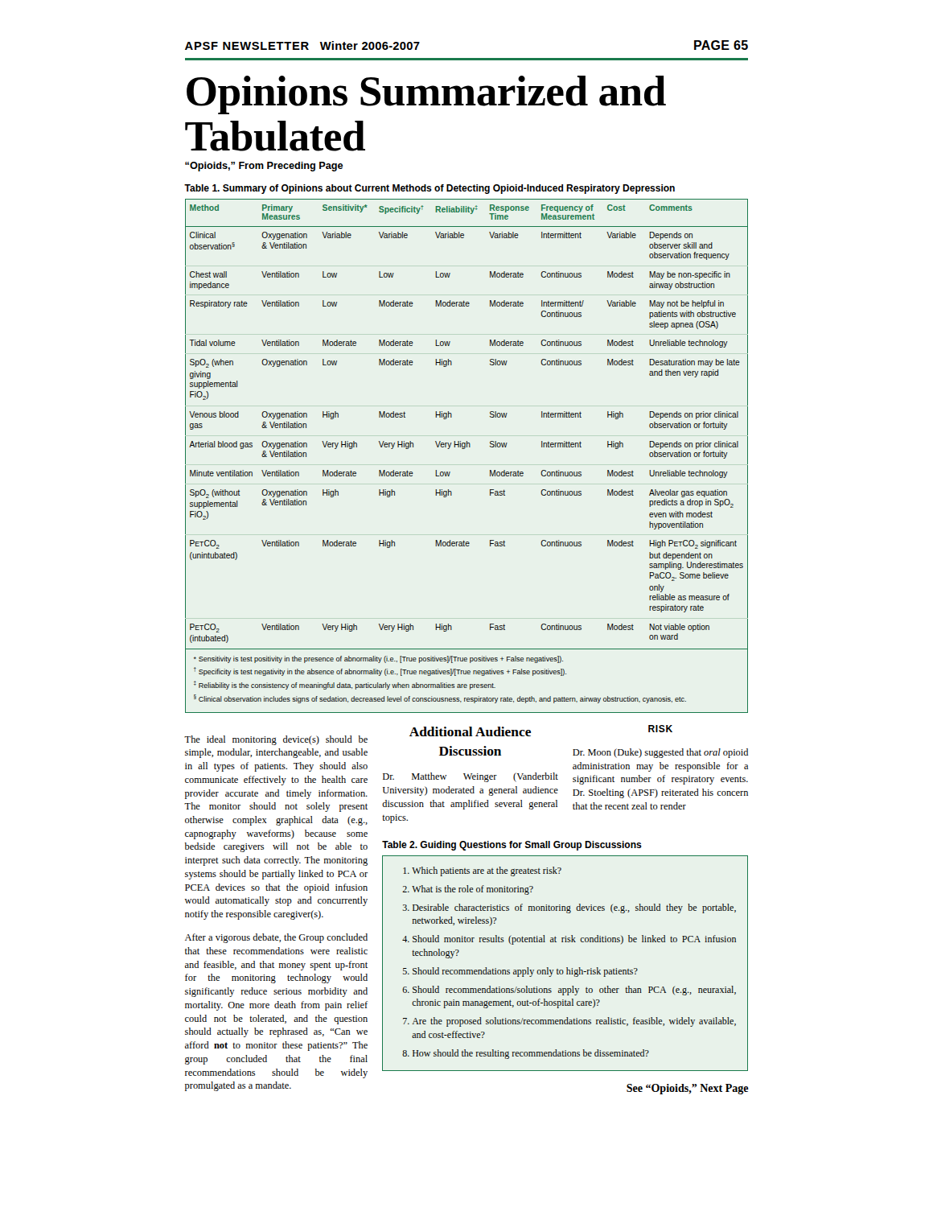APSF NEWSLETTER Winter 2006-2007
PAGE 65
Opinions Summarized and Tabulated
“Opioids,” From Preceding Page
Table 1. Summary of Opinions about Current Methods of Detecting Opioid-Induced Respiratory Depression
| Method | Primary Measures | Sensitivity* | Specificity † | Reliability ‡ | Response Time | Frequency of Measurement | Cost | Comments |
| --- | --- | --- | --- | --- | --- | --- | --- | --- |
| Clinical observation § | Oxygenation & Ventilation | Variable | Variable | Variable | Variable | Intermittent | Variable | Depends on observer skill and observation frequency |
| Chest wall impedance | Ventilation | Low | Low | Low | Moderate | Continuous | Modest | May be non-specific in airway obstruction |
| Respiratory rate | Ventilation | Low | Moderate | Moderate | Moderate | Intermittent/ Continuous | Variable | May not be helpful in patients with obstructive sleep apnea (OSA) |
| Tidal volume | Ventilation | Moderate | Moderate | Low | Moderate | Continuous | Modest | Unreliable technology |
| SpO 2 (when giving supplemental FiO 2 ) | Oxygenation | Low | Moderate | High | Slow | Continuous | Modest | Desaturation may be late and then very rapid |
| Venous blood gas | Oxygenation & Ventilation | High | Modest | High | Slow | Intermittent | High | Depends on prior clinical observation or fortuity |
| Arterial blood gas | Oxygenation & Ventilation | Very High | Very High | Very High | Slow | Intermittent | High | Depends on prior clinical observation or fortuity |
| Minute ventilation | Ventilation | Moderate | Moderate | Low | Moderate | Continuous | Modest | Unreliable technology |
| SpO 2 (without supplemental FiO 2 ) | Oxygenation & Ventilation | High | High | High | Fast | Continuous | Modest | Alveolar gas equation predicts a drop in SpO 2 even with modest hypoventilation |
| P ET CO 2 (unintubated) | Ventilation | Moderate | High | Moderate | Fast | Continuous | Modest | High P ET CO 2 significant but dependent on sampling. Underestimates PaCO 2 . Some believe only reliable as measure of respiratory rate |
| P ET CO 2 (intubated) | Ventilation | Very High | Very High | High | Fast | Continuous | Modest | Not viable option on ward |
* Sensitivity is test positivity in the presence of abnormality (i.e., [True positives]/[True positives + False negatives]).
† Specificity is test negativity in the absence of abnormality (i.e., [True negatives]/[True negatives + False positives]).
‡ Reliability is the consistency of meaningful data, particularly when abnormalities are present.
§ Clinical observation includes signs of sedation, decreased level of consciousness, respiratory rate, depth, and pattern, airway obstruction, cyanosis, etc.
The ideal monitoring device(s) should be simple, modular, interchangeable, and usable in all types of patients. They should also communicate effectively to the health care provider accurate and timely information. The monitor should not solely present otherwise complex graphical data (e.g., capnography waveforms) because some bedside caregivers will not be able to interpret such data correctly. The monitoring systems should be partially linked to PCA or PCEA devices so that the opioid infusion would automatically stop and concurrently notify the responsible caregiver(s).
After a vigorous debate, the Group concluded that these recommendations were realistic and feasible, and that money spent up-front for the monitoring technology would significantly reduce serious morbidity and mortality. One more death from pain relief could not be tolerated, and the question should actually be rephrased as, “Can we afford not to monitor these patients?” The group concluded that the final recommendations should be widely promulgated as a mandate.
Additional Audience Discussion
Dr. Matthew Weinger (Vanderbilt University) moderated a general audience discussion that amplified several general topics.
RISK
Dr. Moon (Duke) suggested that oral opioid administration may be responsible for a significant number of respiratory events. Dr. Stoelting (APSF) reiterated his concern that the recent zeal to render
Table 2. Guiding Questions for Small Group Discussions
Which patients are at the greatest risk?
What is the role of monitoring?
Desirable characteristics of monitoring devices (e.g., should they be portable, networked, wireless)?
Should monitor results (potential at risk conditions) be linked to PCA infusion technology?
Should recommendations apply only to high-risk patients?
Should recommendations/solutions apply to other than PCA (e.g., neuraxial, chronic pain management, out-of-hospital care)?
Are the proposed solutions/recommendations realistic, feasible, widely available, and cost-effective?
How should the resulting recommendations be disseminated?
See “Opioids,” Next Page